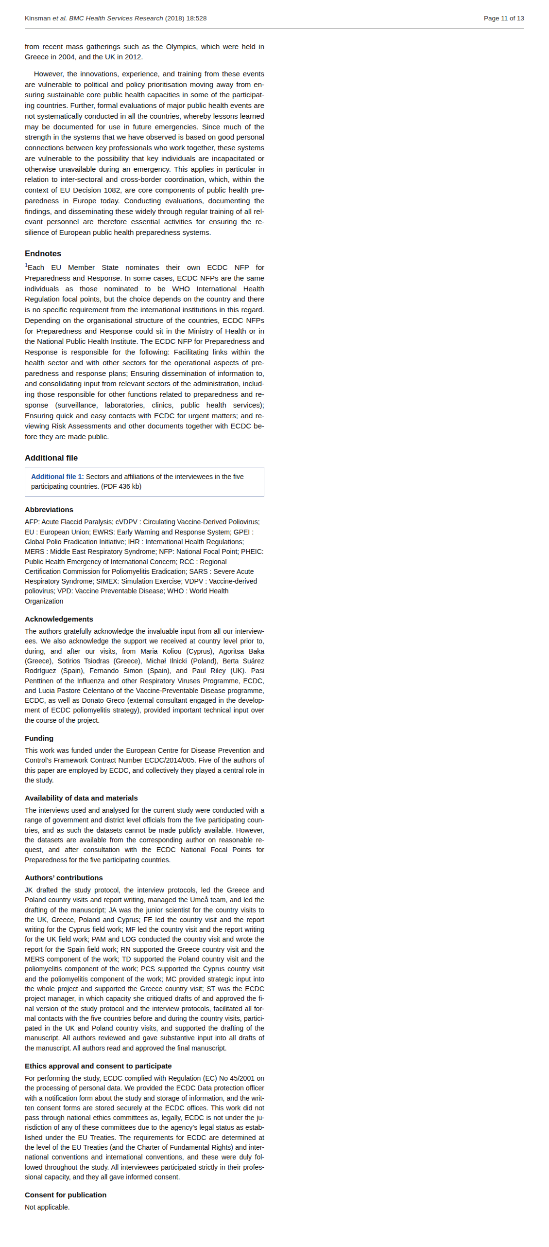Kinsman et al. BMC Health Services Research (2018) 18:528
Page 11 of 13
from recent mass gatherings such as the Olympics, which were held in Greece in 2004, and the UK in 2012.
However, the innovations, experience, and training from these events are vulnerable to political and policy prioritisation moving away from ensuring sustainable core public health capacities in some of the participating countries. Further, formal evaluations of major public health events are not systematically conducted in all the countries, whereby lessons learned may be documented for use in future emergencies. Since much of the strength in the systems that we have observed is based on good personal connections between key professionals who work together, these systems are vulnerable to the possibility that key individuals are incapacitated or otherwise unavailable during an emergency. This applies in particular in relation to inter-sectoral and cross-border coordination, which, within the context of EU Decision 1082, are core components of public health preparedness in Europe today. Conducting evaluations, documenting the findings, and disseminating these widely through regular training of all relevant personnel are therefore essential activities for ensuring the resilience of European public health preparedness systems.
Endnotes
1Each EU Member State nominates their own ECDC NFP for Preparedness and Response. In some cases, ECDC NFPs are the same individuals as those nominated to be WHO International Health Regulation focal points, but the choice depends on the country and there is no specific requirement from the international institutions in this regard. Depending on the organisational structure of the countries, ECDC NFPs for Preparedness and Response could sit in the Ministry of Health or in the National Public Health Institute. The ECDC NFP for Preparedness and Response is responsible for the following: Facilitating links within the health sector and with other sectors for the operational aspects of preparedness and response plans; Ensuring dissemination of information to, and consolidating input from relevant sectors of the administration, including those responsible for other functions related to preparedness and response (surveillance, laboratories, clinics, public health services); Ensuring quick and easy contacts with ECDC for urgent matters; and reviewing Risk Assessments and other documents together with ECDC before they are made public.
Additional file
Additional file 1: Sectors and affiliations of the interviewees in the five participating countries. (PDF 436 kb)
Abbreviations
AFP: Acute Flaccid Paralysis; cVDPV : Circulating Vaccine-Derived Poliovirus; EU : European Union; EWRS: Early Warning and Response System; GPEI : Global Polio Eradication Initiative; IHR : International Health Regulations; MERS : Middle East Respiratory Syndrome; NFP: National Focal Point; PHEIC: Public Health Emergency of International Concern; RCC : Regional Certification Commission for Poliomyelitis Eradication; SARS : Severe Acute Respiratory Syndrome; SIMEX: Simulation Exercise; VDPV : Vaccine-derived poliovirus; VPD: Vaccine Preventable Disease; WHO : World Health Organization
Acknowledgements
The authors gratefully acknowledge the invaluable input from all our interviewees. We also acknowledge the support we received at country level prior to, during, and after our visits, from Maria Koliou (Cyprus), Agoritsa Baka (Greece), Sotirios Tsiodras (Greece), Michał Ilnicki (Poland), Berta Suárez Rodríguez (Spain), Fernando Simon (Spain), and Paul Riley (UK). Pasi Penttinen of the Influenza and other Respiratory Viruses Programme, ECDC, and Lucia Pastore Celentano of the Vaccine-Preventable Disease programme, ECDC, as well as Donato Greco (external consultant engaged in the development of ECDC poliomyelitis strategy), provided important technical input over the course of the project.
Funding
This work was funded under the European Centre for Disease Prevention and Control’s Framework Contract Number ECDC/2014/005. Five of the authors of this paper are employed by ECDC, and collectively they played a central role in the study.
Availability of data and materials
The interviews used and analysed for the current study were conducted with a range of government and district level officials from the five participating countries, and as such the datasets cannot be made publicly available. However, the datasets are available from the corresponding author on reasonable request, and after consultation with the ECDC National Focal Points for Preparedness for the five participating countries.
Authors’ contributions
JK drafted the study protocol, the interview protocols, led the Greece and Poland country visits and report writing, managed the Umeå team, and led the drafting of the manuscript; JA was the junior scientist for the country visits to the UK, Greece, Poland and Cyprus; FE led the country visit and the report writing for the Cyprus field work; MF led the country visit and the report writing for the UK field work; PAM and LOG conducted the country visit and wrote the report for the Spain field work; RN supported the Greece country visit and the MERS component of the work; TD supported the Poland country visit and the poliomyelitis component of the work; PCS supported the Cyprus country visit and the poliomyelitis component of the work; MC provided strategic input into the whole project and supported the Greece country visit; ST was the ECDC project manager, in which capacity she critiqued drafts of and approved the final version of the study protocol and the interview protocols, facilitated all formal contacts with the five countries before and during the country visits, participated in the UK and Poland country visits, and supported the drafting of the manuscript. All authors reviewed and gave substantive input into all drafts of the manuscript. All authors read and approved the final manuscript.
Ethics approval and consent to participate
For performing the study, ECDC complied with Regulation (EC) No 45/2001 on the processing of personal data. We provided the ECDC Data protection officer with a notification form about the study and storage of information, and the written consent forms are stored securely at the ECDC offices. This work did not pass through national ethics committees as, legally, ECDC is not under the jurisdiction of any of these committees due to the agency’s legal status as established under the EU Treaties. The requirements for ECDC are determined at the level of the EU Treaties (and the Charter of Fundamental Rights) and international conventions and international conventions, and these were duly followed throughout the study. All interviewees participated strictly in their professional capacity, and they all gave informed consent.
Consent for publication
Not applicable.